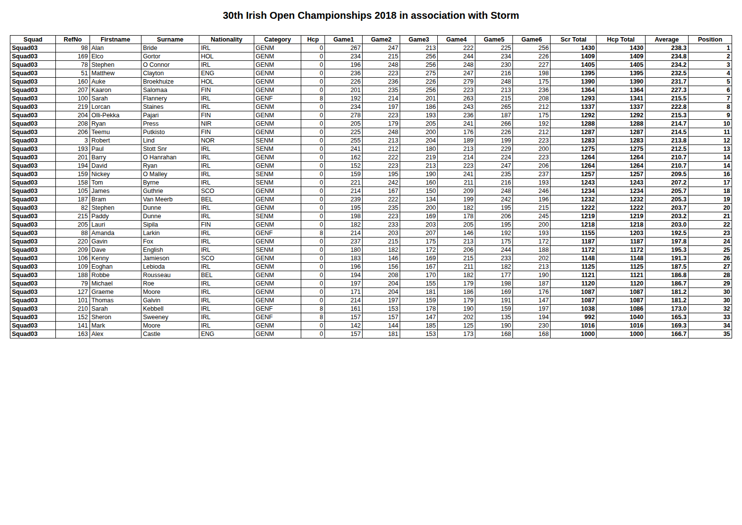30th Irish Open Championships 2018 in association with Storm
| Squad | RefNo | Firstname | Surname | Nationality | Category | Hcp | Game1 | Game2 | Game3 | Game4 | Game5 | Game6 | Scr Total | Hcp Total | Average | Position |
| --- | --- | --- | --- | --- | --- | --- | --- | --- | --- | --- | --- | --- | --- | --- | --- | --- |
| Squad03 | 98 | Alan | Bride | IRL | GENM | 0 | 267 | 247 | 213 | 222 | 225 | 256 | 1430 | 1430 | 238.3 | 1 |
| Squad03 | 169 | Elco | Gortor | HOL | GENM | 0 | 234 | 215 | 256 | 244 | 234 | 226 | 1409 | 1409 | 234.8 | 2 |
| Squad03 | 78 | Stephen | O Connor | IRL | GENM | 0 | 196 | 248 | 256 | 248 | 230 | 227 | 1405 | 1405 | 234.2 | 3 |
| Squad03 | 51 | Matthew | Clayton | ENG | GENM | 0 | 236 | 223 | 275 | 247 | 216 | 198 | 1395 | 1395 | 232.5 | 4 |
| Squad03 | 160 | Auke | Broekhuize | HOL | GENM | 0 | 226 | 236 | 226 | 279 | 248 | 175 | 1390 | 1390 | 231.7 | 5 |
| Squad03 | 207 | Kaaron | Salomaa | FIN | GENM | 0 | 201 | 235 | 256 | 223 | 213 | 236 | 1364 | 1364 | 227.3 | 6 |
| Squad03 | 100 | Sarah | Flannery | IRL | GENF | 8 | 192 | 214 | 201 | 263 | 215 | 208 | 1293 | 1341 | 215.5 | 7 |
| Squad03 | 219 | Lorcan | Staines | IRL | GENM | 0 | 234 | 197 | 186 | 243 | 265 | 212 | 1337 | 1337 | 222.8 | 8 |
| Squad03 | 204 | Olli-Pekka | Pajari | FIN | GENM | 0 | 278 | 223 | 193 | 236 | 187 | 175 | 1292 | 1292 | 215.3 | 9 |
| Squad03 | 208 | Ryan | Press | NIR | GENM | 0 | 205 | 179 | 205 | 241 | 266 | 192 | 1288 | 1288 | 214.7 | 10 |
| Squad03 | 206 | Teemu | Putkisto | FIN | GENM | 0 | 225 | 248 | 200 | 176 | 226 | 212 | 1287 | 1287 | 214.5 | 11 |
| Squad03 | 3 | Robert | Lind | NOR | SENM | 0 | 255 | 213 | 204 | 189 | 199 | 223 | 1283 | 1283 | 213.8 | 12 |
| Squad03 | 193 | Paul | Stott Snr | IRL | SENM | 0 | 241 | 212 | 180 | 213 | 229 | 200 | 1275 | 1275 | 212.5 | 13 |
| Squad03 | 201 | Barry | O Hanrahan | IRL | GENM | 0 | 162 | 222 | 219 | 214 | 224 | 223 | 1264 | 1264 | 210.7 | 14 |
| Squad03 | 194 | David | Ryan | IRL | GENM | 0 | 152 | 223 | 213 | 223 | 247 | 206 | 1264 | 1264 | 210.7 | 14 |
| Squad03 | 159 | Nickey | O Malley | IRL | SENM | 0 | 159 | 195 | 190 | 241 | 235 | 237 | 1257 | 1257 | 209.5 | 16 |
| Squad03 | 158 | Tom | Byrne | IRL | SENM | 0 | 221 | 242 | 160 | 211 | 216 | 193 | 1243 | 1243 | 207.2 | 17 |
| Squad03 | 105 | James | Guthrie | SCO | GENM | 0 | 214 | 167 | 150 | 209 | 248 | 246 | 1234 | 1234 | 205.7 | 18 |
| Squad03 | 187 | Bram | Van Meerb | BEL | GENM | 0 | 239 | 222 | 134 | 199 | 242 | 196 | 1232 | 1232 | 205.3 | 19 |
| Squad03 | 82 | Stephen | Dunne | IRL | GENM | 0 | 195 | 235 | 200 | 182 | 195 | 215 | 1222 | 1222 | 203.7 | 20 |
| Squad03 | 215 | Paddy | Dunne | IRL | SENM | 0 | 198 | 223 | 169 | 178 | 206 | 245 | 1219 | 1219 | 203.2 | 21 |
| Squad03 | 205 | Lauri | Sipila | FIN | GENM | 0 | 182 | 233 | 203 | 205 | 195 | 200 | 1218 | 1218 | 203.0 | 22 |
| Squad03 | 88 | Amanda | Larkin | IRL | GENF | 8 | 214 | 203 | 207 | 146 | 192 | 193 | 1155 | 1203 | 192.5 | 23 |
| Squad03 | 220 | Gavin | Fox | IRL | GENM | 0 | 237 | 215 | 175 | 213 | 175 | 172 | 1187 | 1187 | 197.8 | 24 |
| Squad03 | 209 | Dave | English | IRL | SENM | 0 | 180 | 182 | 172 | 206 | 244 | 188 | 1172 | 1172 | 195.3 | 25 |
| Squad03 | 106 | Kenny | Jamieson | SCO | GENM | 0 | 183 | 146 | 169 | 215 | 233 | 202 | 1148 | 1148 | 191.3 | 26 |
| Squad03 | 109 | Eoghan | Lebioda | IRL | GENM | 0 | 196 | 156 | 167 | 211 | 182 | 213 | 1125 | 1125 | 187.5 | 27 |
| Squad03 | 188 | Robbe | Rousseau | BEL | GENM | 0 | 194 | 208 | 170 | 182 | 177 | 190 | 1121 | 1121 | 186.8 | 28 |
| Squad03 | 79 | Michael | Roe | IRL | GENM | 0 | 197 | 204 | 155 | 179 | 198 | 187 | 1120 | 1120 | 186.7 | 29 |
| Squad03 | 127 | Graeme | Moore | IRL | GENM | 0 | 171 | 204 | 181 | 186 | 169 | 176 | 1087 | 1087 | 181.2 | 30 |
| Squad03 | 101 | Thomas | Galvin | IRL | GENM | 0 | 214 | 197 | 159 | 179 | 191 | 147 | 1087 | 1087 | 181.2 | 30 |
| Squad03 | 210 | Sarah | Kebbell | IRL | GENF | 8 | 161 | 153 | 178 | 190 | 159 | 197 | 1038 | 1086 | 173.0 | 32 |
| Squad03 | 152 | Sheron | Sweeney | IRL | GENF | 8 | 157 | 157 | 147 | 202 | 135 | 194 | 992 | 1040 | 165.3 | 33 |
| Squad03 | 141 | Mark | Moore | IRL | GENM | 0 | 142 | 144 | 185 | 125 | 190 | 230 | 1016 | 1016 | 169.3 | 34 |
| Squad03 | 163 | Alex | Castle | ENG | GENM | 0 | 157 | 181 | 153 | 173 | 168 | 168 | 1000 | 1000 | 166.7 | 35 |